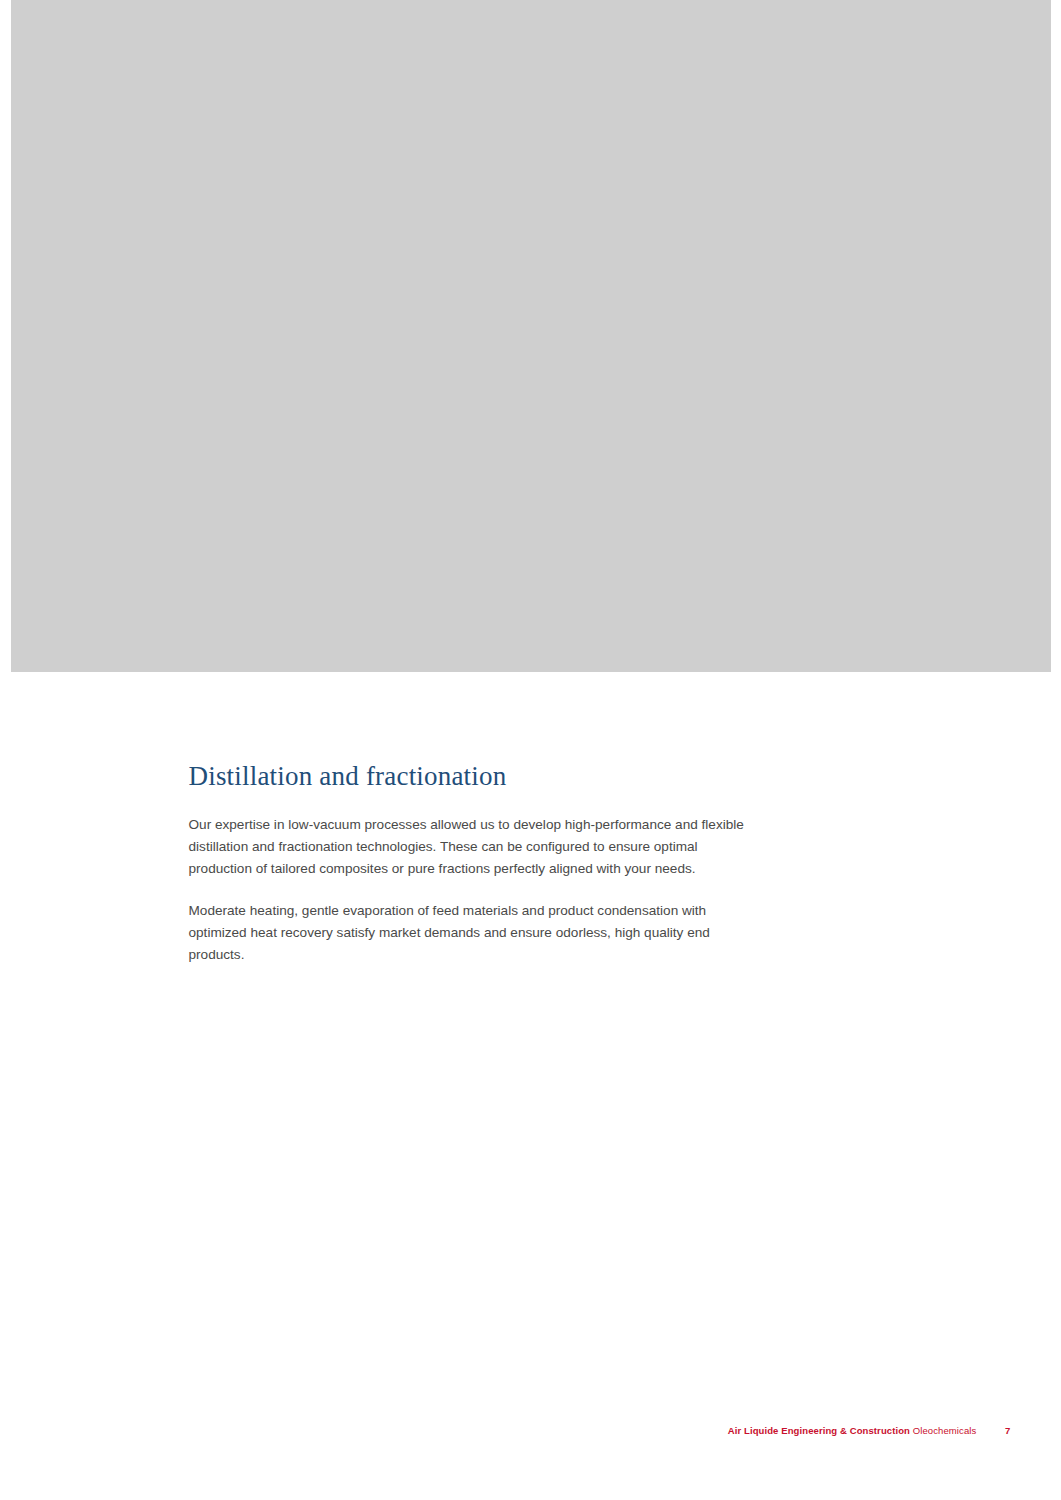Distillation and fractionation
Our expertise in low-vacuum processes allowed us to develop high-performance and flexible distillation and fractionation technologies. These can be configured to ensure optimal production of tailored composites or pure fractions perfectly aligned with your needs.
Moderate heating, gentle evaporation of feed materials and product condensation with optimized heat recovery satisfy market demands and ensure odorless, high quality end products.
Air Liquide Engineering & Construction Oleochemicals 7